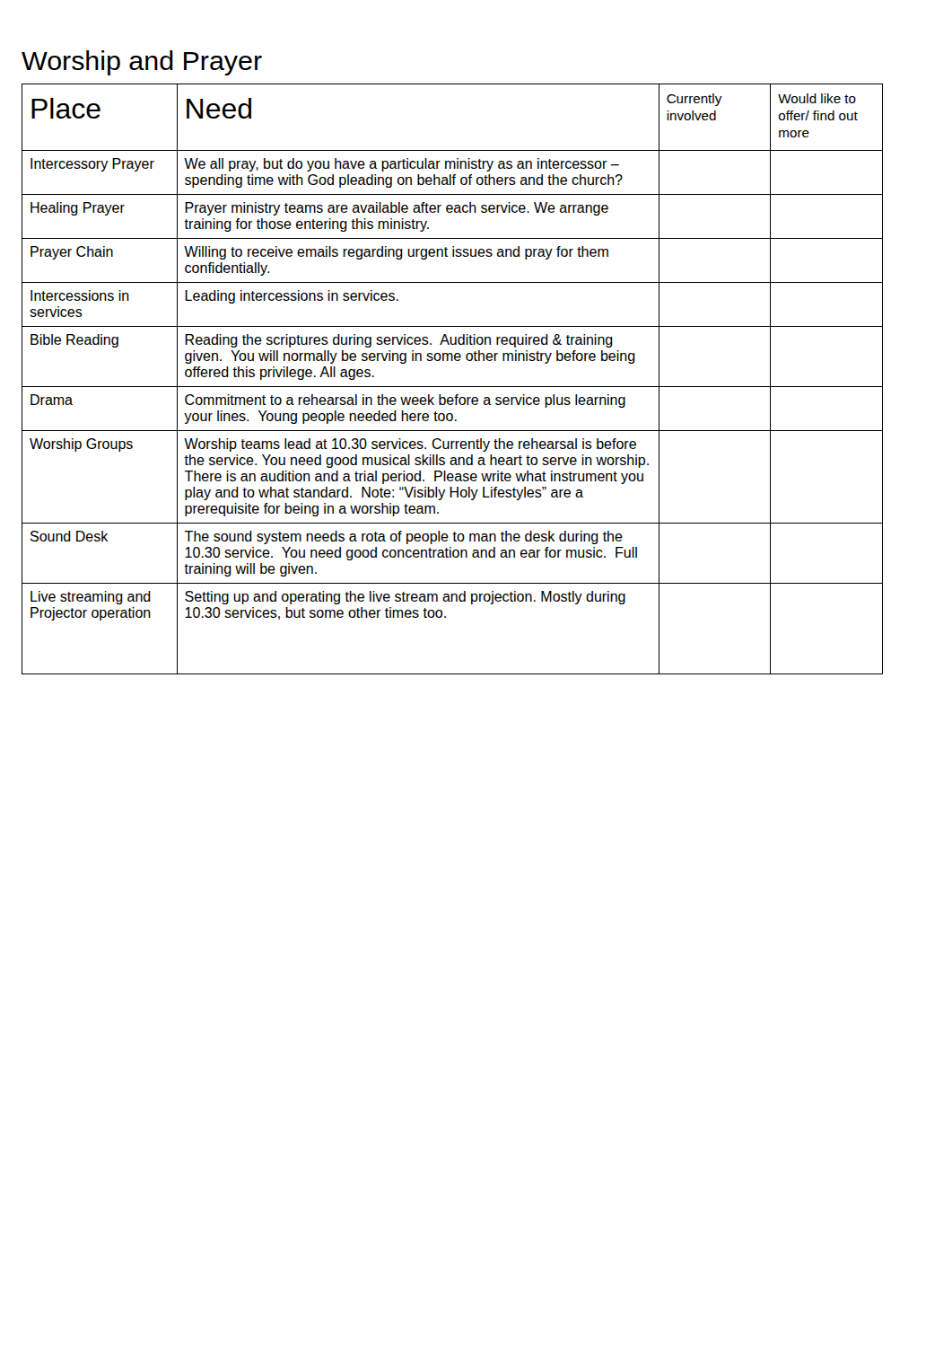Worship and Prayer
| Place | Need | Currently involved | Would like to offer/ find out more |
| --- | --- | --- | --- |
| Intercessory Prayer | We all pray, but do you have a particular ministry as an intercessor – spending time with God pleading on behalf of others and the church? | | |
| Healing Prayer | Prayer ministry teams are available after each service. We arrange training for those entering this ministry. | | |
| Prayer Chain | Willing to receive emails regarding urgent issues and pray for them confidentially. | | |
| Intercessions in services | Leading intercessions in services. | | |
| Bible Reading | Reading the scriptures during services. Audition required & training given. You will normally be serving in some other ministry before being offered this privilege. All ages. | | |
| Drama | Commitment to a rehearsal in the week before a service plus learning your lines. Young people needed here too. | | |
| Worship Groups | Worship teams lead at 10.30 services. Currently the rehearsal is before the service. You need good musical skills and a heart to serve in worship. There is an audition and a trial period. Please write what instrument you play and to what standard. Note: “Visibly Holy Lifestyles” are a prerequisite for being in a worship team. | | |
| Sound Desk | The sound system needs a rota of people to man the desk during the 10.30 service. You need good concentration and an ear for music. Full training will be given. | | |
| Live streaming and Projector operation | Setting up and operating the live stream and projection. Mostly during 10.30 services, but some other times too. | | |